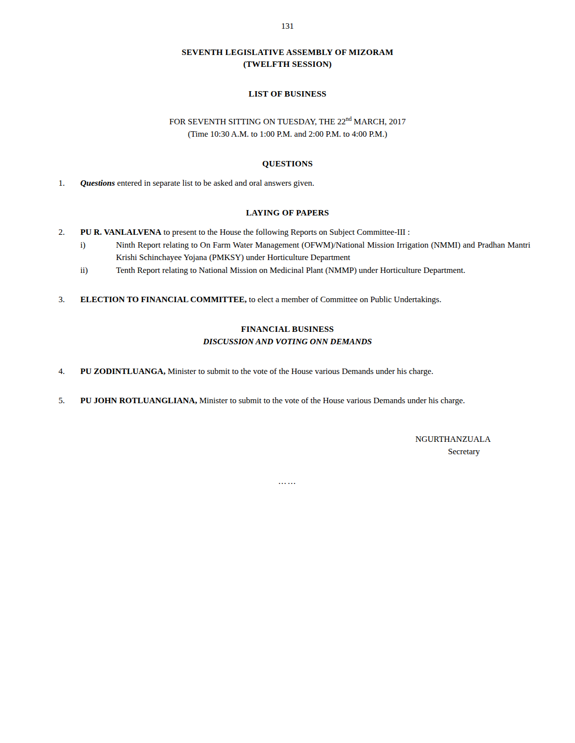131
SEVENTH LEGISLATIVE ASSEMBLY OF MIZORAM (TWELFTH SESSION)
LIST OF BUSINESS
FOR SEVENTH SITTING ON TUESDAY, THE 22nd MARCH, 2017 (Time 10:30 A.M. to 1:00 P.M. and 2:00 P.M. to 4:00 P.M.)
QUESTIONS
1. Questions entered in separate list to be asked and oral answers given.
LAYING OF PAPERS
2. PU R. VANLALVENA to present to the House the following Reports on Subject Committee-III :
i) Ninth Report relating to On Farm Water Management (OFWM)/National Mission Irrigation (NMMI) and Pradhan Mantri Krishi Schinchayee Yojana (PMKSY) under Horticulture Department
ii) Tenth Report relating to National Mission on Medicinal Plant (NMMP) under Horticulture Department.
3. ELECTION TO FINANCIAL COMMITTEE, to elect a member of Committee on Public Undertakings.
FINANCIAL BUSINESS
DISCUSSION AND VOTING ONN DEMANDS
4. PU ZODINTLUANGA, Minister to submit to the vote of the House various Demands under his charge.
5. PU JOHN ROTLUANGLIANA, Minister to submit to the vote of the House various Demands under his charge.
NGURTHANZUALA Secretary
……